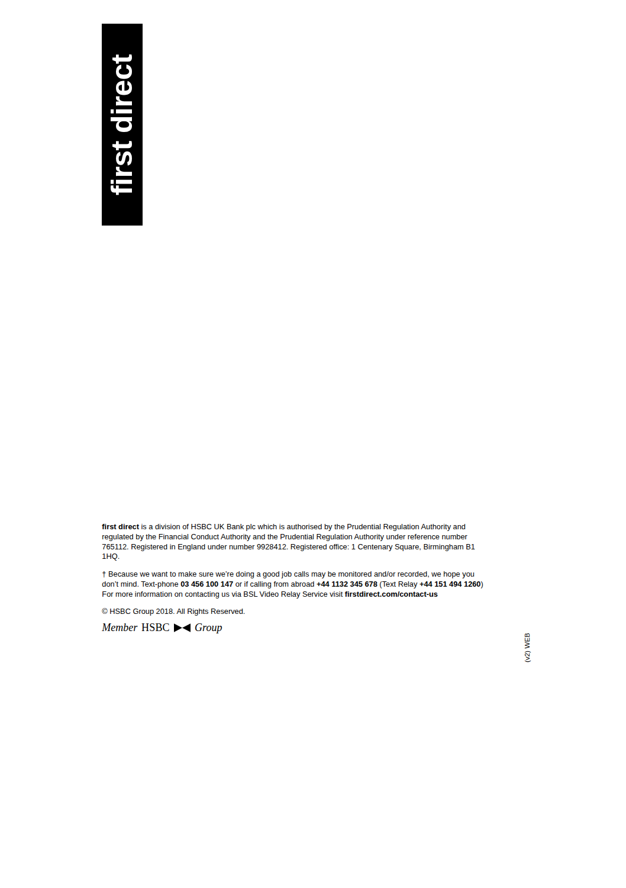first direct
first direct is a division of HSBC UK Bank plc which is authorised by the Prudential Regulation Authority and regulated by the Financial Conduct Authority and the Prudential Regulation Authority under reference number 765112. Registered in England under number 9928412. Registered office: 1 Centenary Square, Birmingham B1 1HQ.
† Because we want to make sure we’re doing a good job calls may be monitored and/or recorded, we hope you don’t mind. Text-phone 03 456 100 147 or if calling from abroad +44 1132 345 678 (Text Relay +44 151 494 1260) For more information on contacting us via BSL Video Relay Service visit firstdirect.com/contact-us
© HSBC Group 2018. All Rights Reserved.
Member HSBC Group
CK-FDEWG 06/18 (v2) WEB